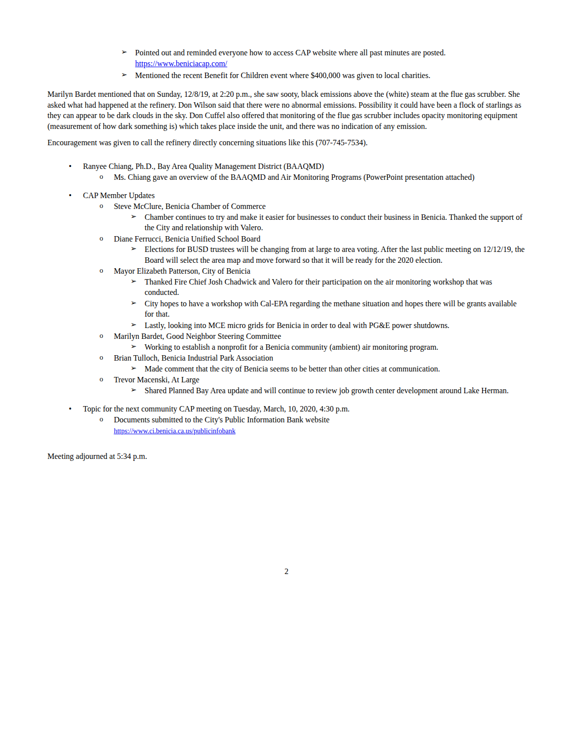Pointed out and reminded everyone how to access CAP website where all past minutes are posted.
https://www.beniciacap.com/
Mentioned the recent Benefit for Children event where $400,000 was given to local charities.
Marilyn Bardet mentioned that on Sunday, 12/8/19, at 2:20 p.m., she saw sooty, black emissions above the (white) steam at the flue gas scrubber. She asked what had happened at the refinery. Don Wilson said that there were no abnormal emissions. Possibility it could have been a flock of starlings as they can appear to be dark clouds in the sky. Don Cuffel also offered that monitoring of the flue gas scrubber includes opacity monitoring equipment (measurement of how dark something is) which takes place inside the unit, and there was no indication of any emission.
Encouragement was given to call the refinery directly concerning situations like this (707-745-7534).
Ranyee Chiang, Ph.D., Bay Area Quality Management District (BAAQMD)
Ms. Chiang gave an overview of the BAAQMD and Air Monitoring Programs (PowerPoint presentation attached)
CAP Member Updates
Steve McClure, Benicia Chamber of Commerce
Chamber continues to try and make it easier for businesses to conduct their business in Benicia. Thanked the support of the City and relationship with Valero.
Diane Ferrucci, Benicia Unified School Board
Elections for BUSD trustees will be changing from at large to area voting. After the last public meeting on 12/12/19, the Board will select the area map and move forward so that it will be ready for the 2020 election.
Mayor Elizabeth Patterson, City of Benicia
Thanked Fire Chief Josh Chadwick and Valero for their participation on the air monitoring workshop that was conducted.
City hopes to have a workshop with Cal-EPA regarding the methane situation and hopes there will be grants available for that.
Lastly, looking into MCE micro grids for Benicia in order to deal with PG&E power shutdowns.
Marilyn Bardet, Good Neighbor Steering Committee
Working to establish a nonprofit for a Benicia community (ambient) air monitoring program.
Brian Tulloch, Benicia Industrial Park Association
Made comment that the city of Benicia seems to be better than other cities at communication.
Trevor Macenski, At Large
Shared Planned Bay Area update and will continue to review job growth center development around Lake Herman.
Topic for the next community CAP meeting on Tuesday, March, 10, 2020, 4:30 p.m.
Documents submitted to the City's Public Information Bank website
https://www.ci.benicia.ca.us/publicinfobank
Meeting adjourned at 5:34 p.m.
2